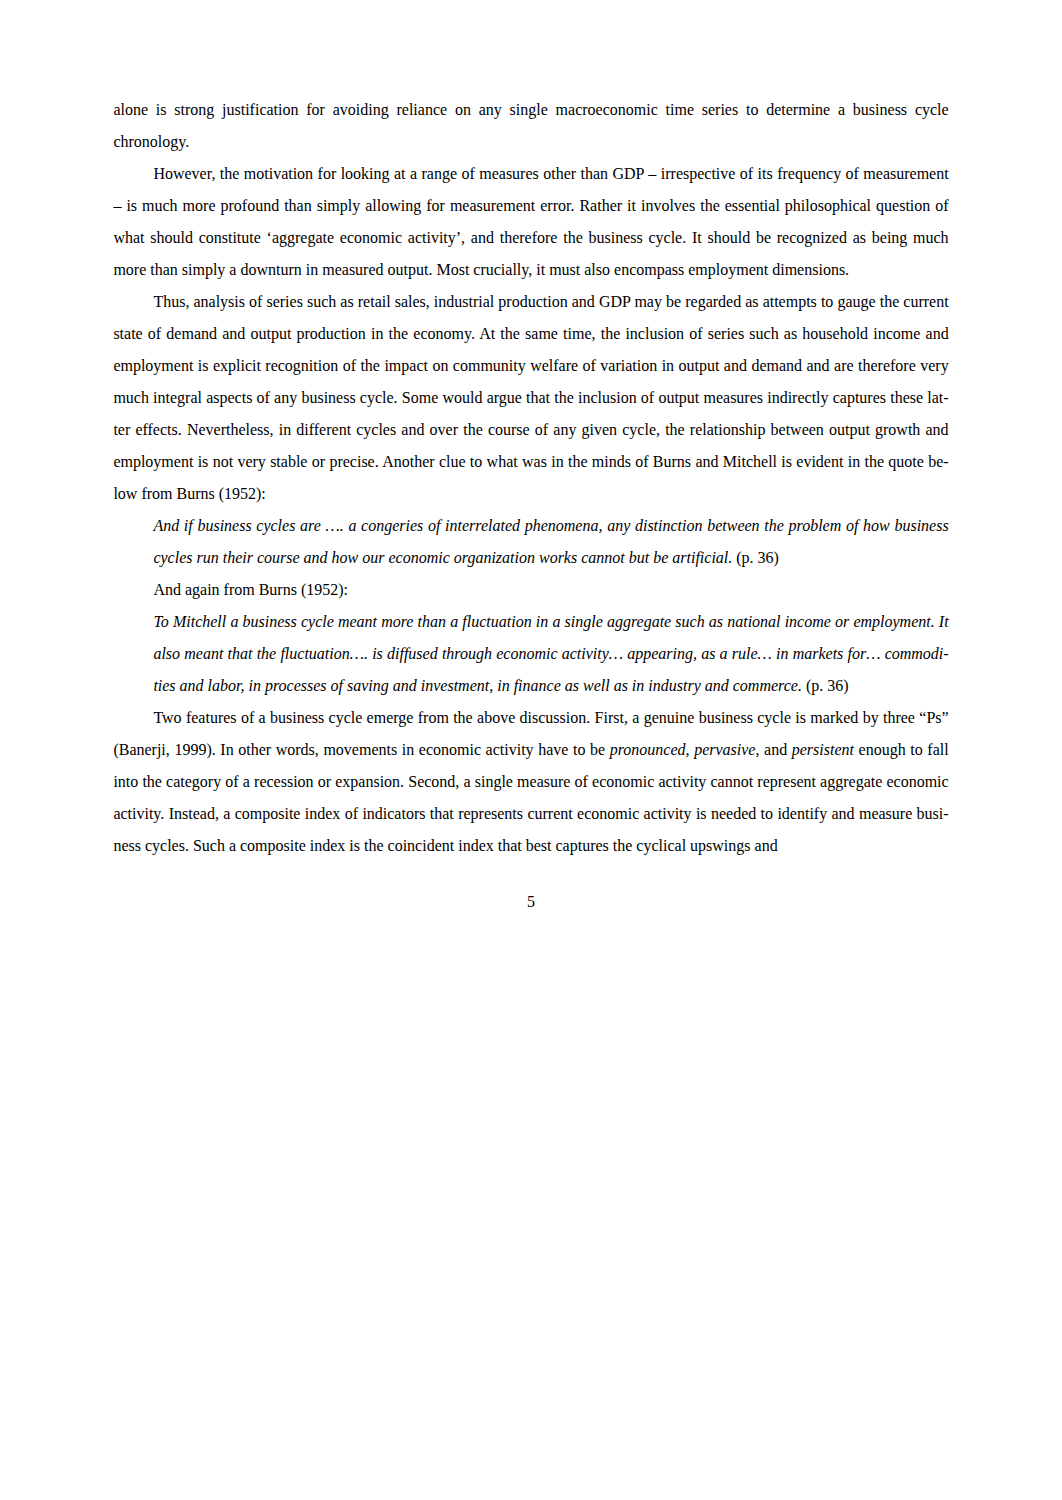alone is strong justification for avoiding reliance on any single macroeconomic time series to determine a business cycle chronology.
However, the motivation for looking at a range of measures other than GDP – irrespective of its frequency of measurement – is much more profound than simply allowing for measurement error. Rather it involves the essential philosophical question of what should constitute ‘aggregate economic activity’, and therefore the business cycle. It should be recognized as being much more than simply a downturn in measured output. Most crucially, it must also encompass employment dimensions.
Thus, analysis of series such as retail sales, industrial production and GDP may be regarded as attempts to gauge the current state of demand and output production in the economy. At the same time, the inclusion of series such as household income and employment is explicit recognition of the impact on community welfare of variation in output and demand and are therefore very much integral aspects of any business cycle. Some would argue that the inclusion of output measures indirectly captures these latter effects. Nevertheless, in different cycles and over the course of any given cycle, the relationship between output growth and employment is not very stable or precise. Another clue to what was in the minds of Burns and Mitchell is evident in the quote below from Burns (1952):
And if business cycles are …. a congeries of interrelated phenomena, any distinction between the problem of how business cycles run their course and how our economic organization works cannot but be artificial. (p. 36)
And again from Burns (1952):
To Mitchell a business cycle meant more than a fluctuation in a single aggregate such as national income or employment. It also meant that the fluctuation…. is diffused through economic activity… appearing, as a rule… in markets for… commodities and labor, in processes of saving and investment, in finance as well as in industry and commerce. (p. 36)
Two features of a business cycle emerge from the above discussion. First, a genuine business cycle is marked by three “Ps” (Banerji, 1999). In other words, movements in economic activity have to be pronounced, pervasive, and persistent enough to fall into the category of a recession or expansion. Second, a single measure of economic activity cannot represent aggregate economic activity. Instead, a composite index of indicators that represents current economic activity is needed to identify and measure business cycles. Such a composite index is the coincident index that best captures the cyclical upswings and
5